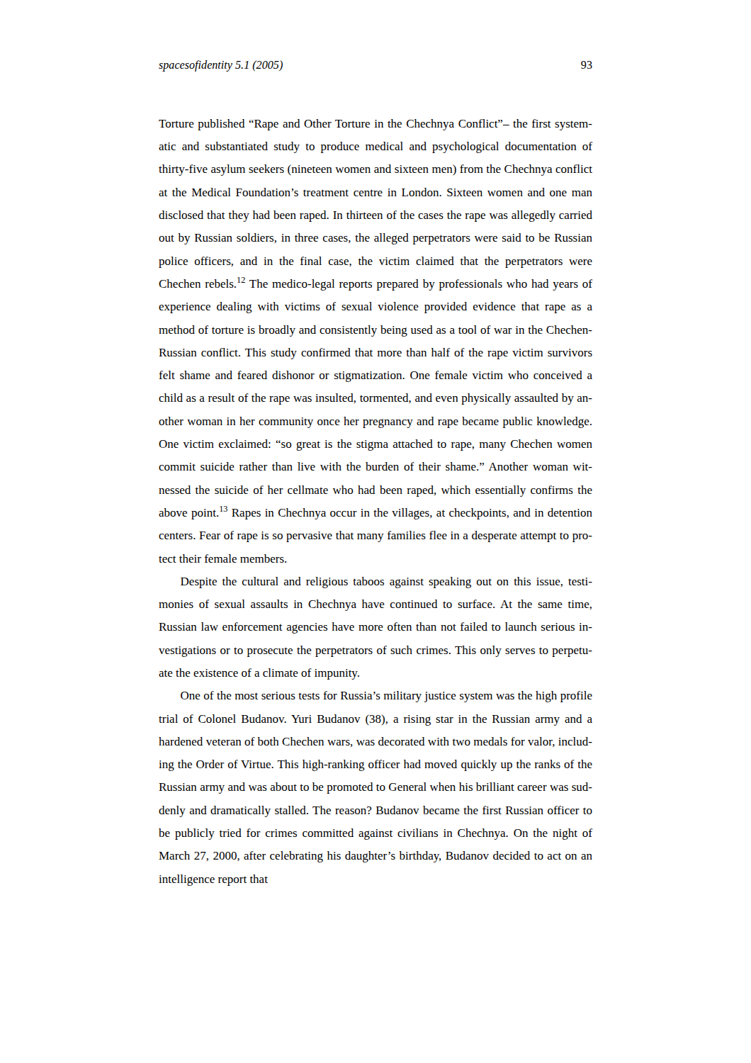spacesofidentity 5.1 (2005) 93
Torture published “Rape and Other Torture in the Chechnya Conflict”– the first systematic and substantiated study to produce medical and psychological documentation of thirty-five asylum seekers (nineteen women and sixteen men) from the Chechnya conflict at the Medical Foundation’s treatment centre in London. Sixteen women and one man disclosed that they had been raped. In thirteen of the cases the rape was allegedly carried out by Russian soldiers, in three cases, the alleged perpetrators were said to be Russian police officers, and in the final case, the victim claimed that the perpetrators were Chechen rebels.12 The medico-legal reports prepared by professionals who had years of experience dealing with victims of sexual violence provided evidence that rape as a method of torture is broadly and consistently being used as a tool of war in the Chechen-Russian conflict. This study confirmed that more than half of the rape victim survivors felt shame and feared dishonor or stigmatization. One female victim who conceived a child as a result of the rape was insulted, tormented, and even physically assaulted by another woman in her community once her pregnancy and rape became public knowledge. One victim exclaimed: “so great is the stigma attached to rape, many Chechen women commit suicide rather than live with the burden of their shame.” Another woman witnessed the suicide of her cellmate who had been raped, which essentially confirms the above point.13 Rapes in Chechnya occur in the villages, at checkpoints, and in detention centers. Fear of rape is so pervasive that many families flee in a desperate attempt to protect their female members.
Despite the cultural and religious taboos against speaking out on this issue, testimonies of sexual assaults in Chechnya have continued to surface. At the same time, Russian law enforcement agencies have more often than not failed to launch serious investigations or to prosecute the perpetrators of such crimes. This only serves to perpetuate the existence of a climate of impunity.
One of the most serious tests for Russia’s military justice system was the high profile trial of Colonel Budanov. Yuri Budanov (38), a rising star in the Russian army and a hardened veteran of both Chechen wars, was decorated with two medals for valor, including the Order of Virtue. This high-ranking officer had moved quickly up the ranks of the Russian army and was about to be promoted to General when his brilliant career was suddenly and dramatically stalled. The reason? Budanov became the first Russian officer to be publicly tried for crimes committed against civilians in Chechnya. On the night of March 27, 2000, after celebrating his daughter’s birthday, Budanov decided to act on an intelligence report that